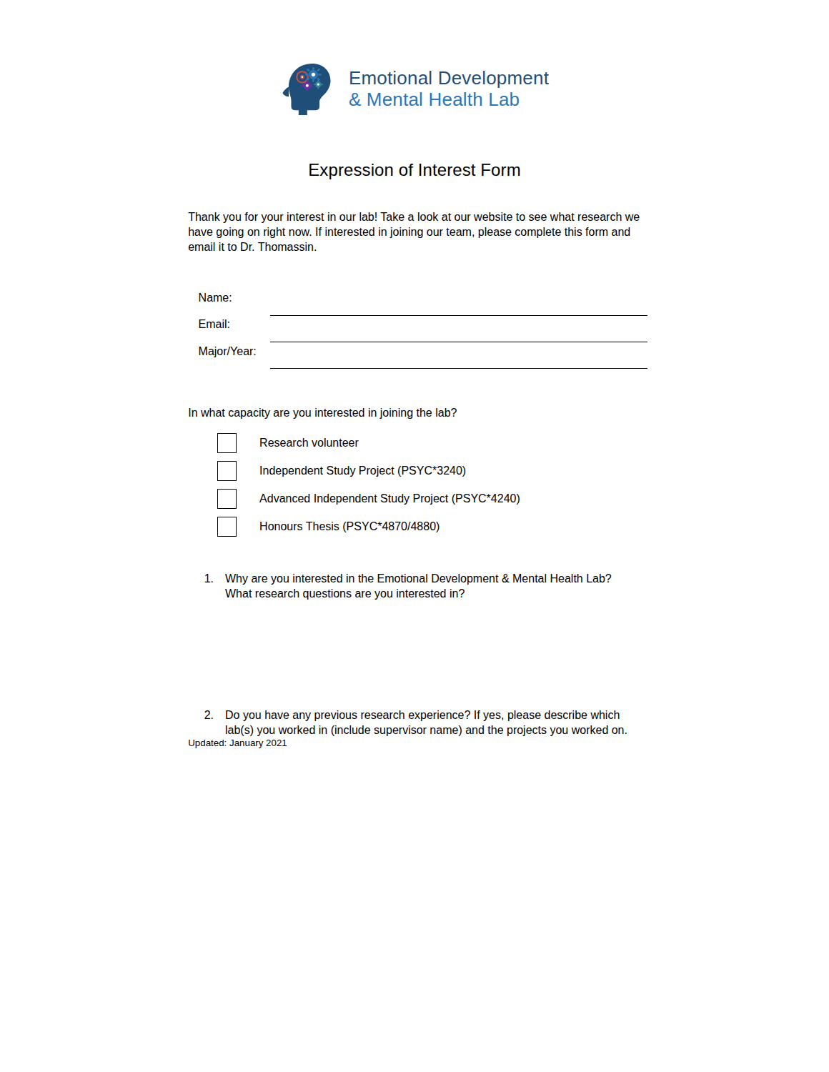Emotional Development
& Mental Health Lab
Expression of Interest Form
Thank you for your interest in our lab! Take a look at our website to see what research we have going on right now. If interested in joining our team, please complete this form and email it to Dr. Thomassin.
| Name: | |
| Email: | |
| Major/Year: | |
In what capacity are you interested in joining the lab?
Research volunteer
Independent Study Project (PSYC*3240)
Advanced Independent Study Project (PSYC*4240)
Honours Thesis (PSYC*4870/4880)
Why are you interested in the Emotional Development & Mental Health Lab? What research questions are you interested in?
Do you have any previous research experience? If yes, please describe which lab(s) you worked in (include supervisor name) and the projects you worked on.
Updated: January 2021